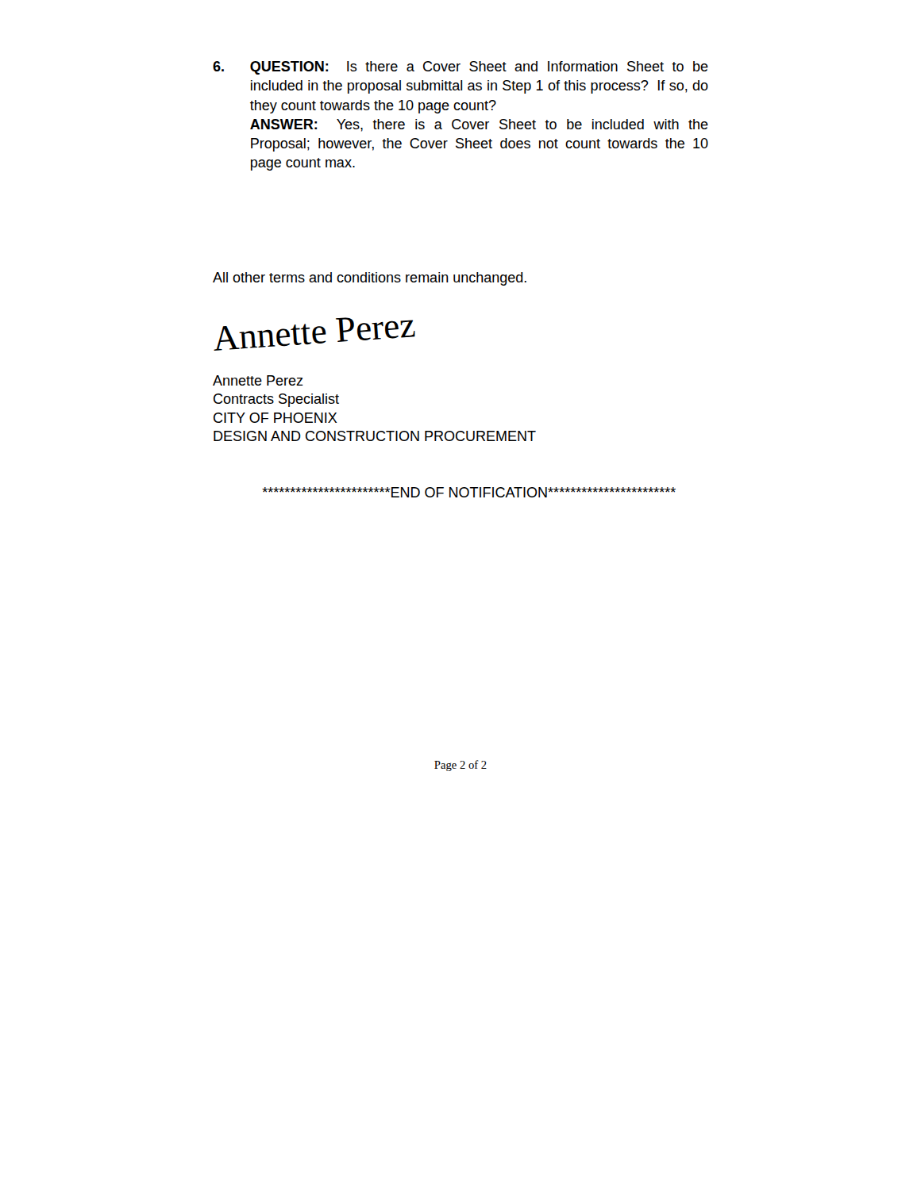6.
QUESTION: Is there a Cover Sheet and Information Sheet to be included in the proposal submittal as in Step 1 of this process? If so, do they count towards the 10 page count?
ANSWER: Yes, there is a Cover Sheet to be included with the Proposal; however, the Cover Sheet does not count towards the 10 page count max.
All other terms and conditions remain unchanged.
Annette Perez
Annette Perez
Contracts Specialist
CITY OF PHOENIX
DESIGN AND CONSTRUCTION PROCUREMENT
***********************END OF NOTIFICATION***********************
Page 2 of 2